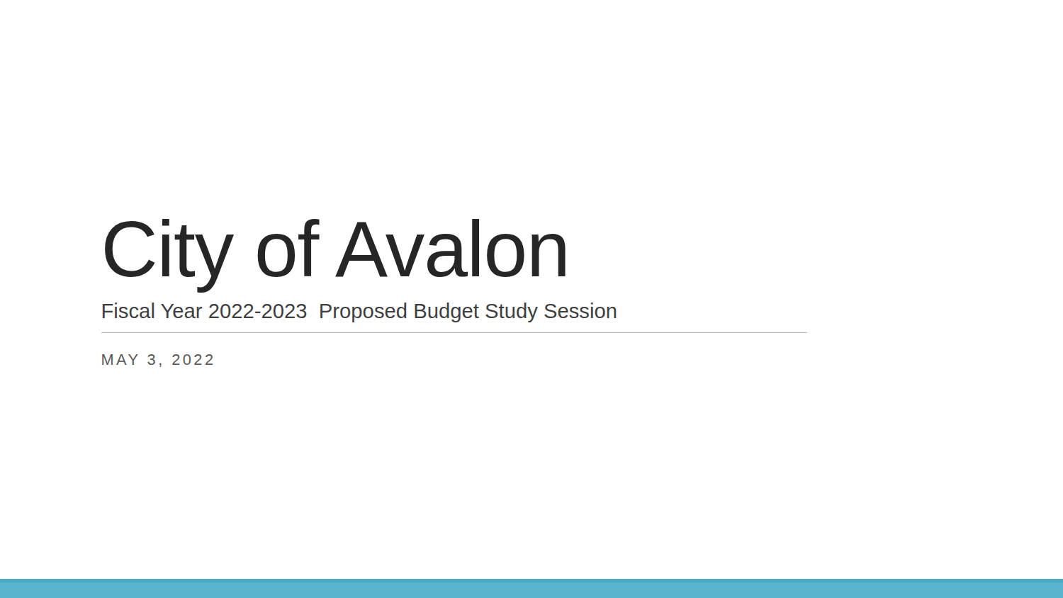City of Avalon
Fiscal Year 2022-2023 Proposed Budget Study Session
May 3, 2022